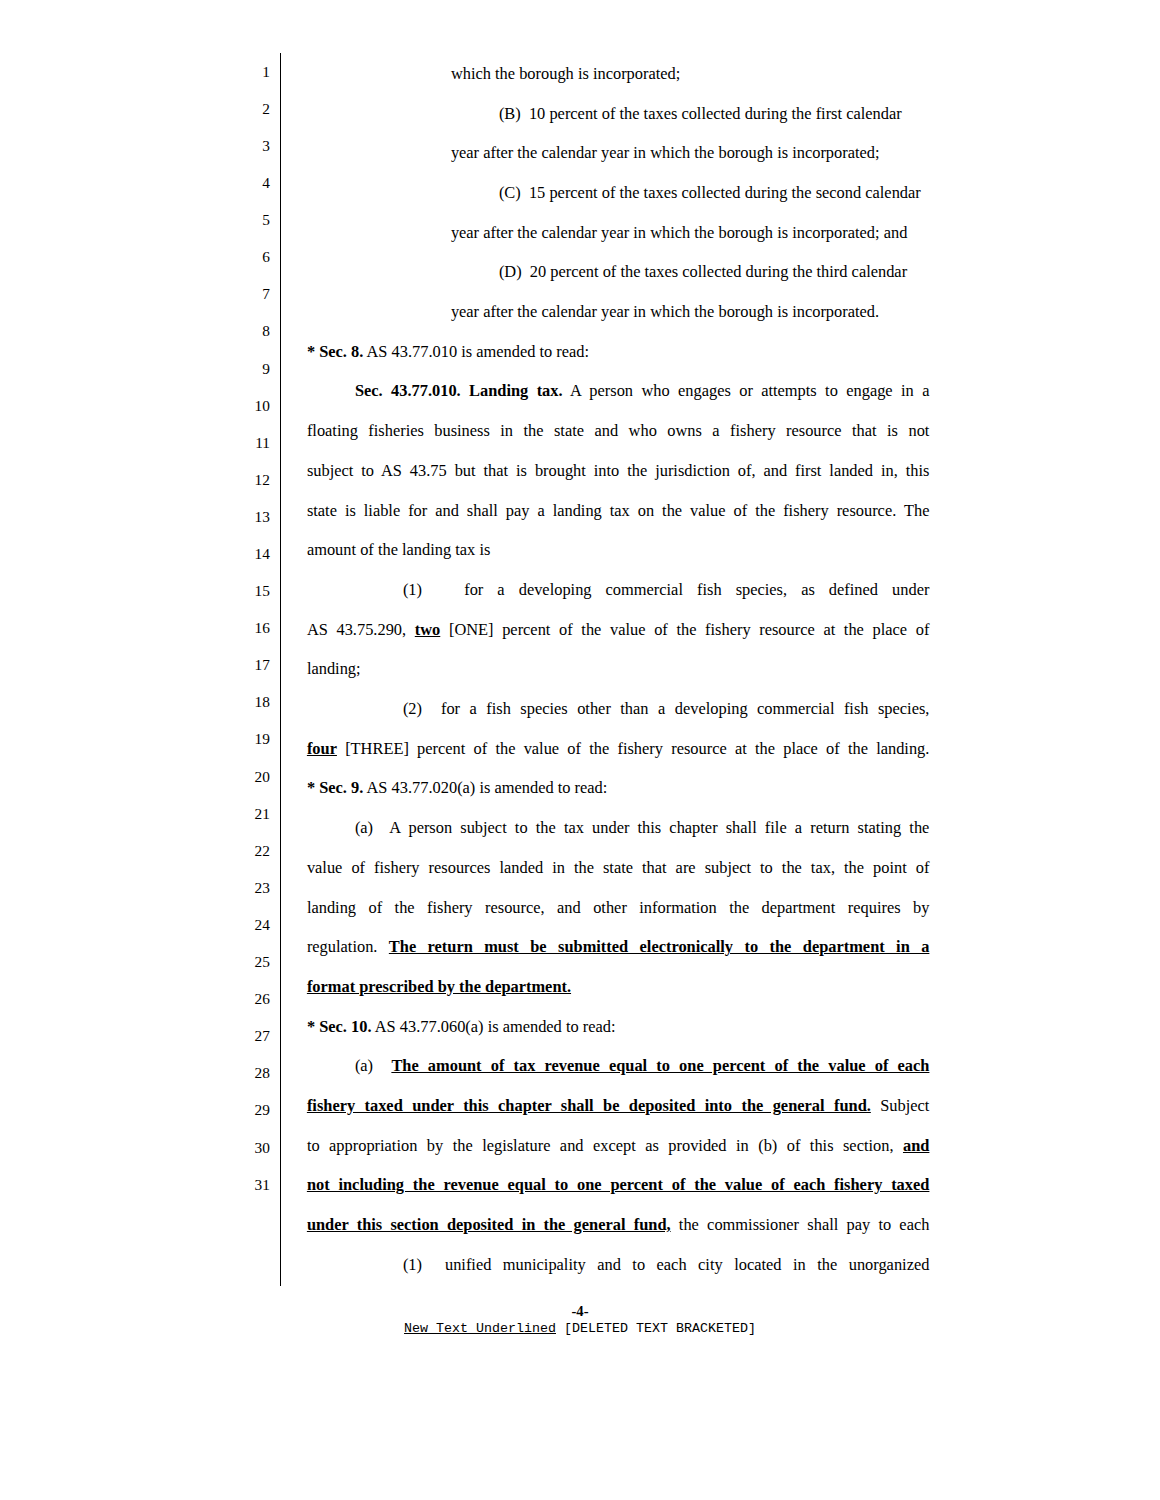| 1 2 3 4 5 6 7 8 9 10 11 12 13 14 15 16 17 18 19 20 21 22 23 24 25 26 27 28 29 30 31 | | which the borough is incorporated; (B) 10 percent of the taxes collected during the first calendar year after the calendar year in which the borough is incorporated; (C) 15 percent of the taxes collected during the second calendar year after the calendar year in which the borough is incorporated; and (D) 20 percent of the taxes collected during the third calendar year after the calendar year in which the borough is incorporated. * Sec. 8. AS 43.77.010 is amended to read: Sec. 43.77.010. Landing tax. A person who engages or attempts to engage in a floating fisheries business in the state and who owns a fishery resource that is not subject to AS 43.75 but that is brought into the jurisdiction of, and first landed in, this state is liable for and shall pay a landing tax on the value of the fishery resource. The amount of the landing tax is (1) for a developing commercial fish species, as defined under AS 43.75.290, two [ONE] percent of the value of the fishery resource at the place of landing; (2) for a fish species other than a developing commercial fish species, four [THREE] percent of the value of the fishery resource at the place of the landing. * Sec. 9. AS 43.77.020(a) is amended to read: (a) A person subject to the tax under this chapter shall file a return stating the value of fishery resources landed in the state that are subject to the tax, the point of landing of the fishery resource, and other information the department requires by regulation. The return must be submitted electronically to the department in a format prescribed by the department. * Sec. 10. AS 43.77.060(a) is amended to read: (a) The amount of tax revenue equal to one percent of the value of each fishery taxed under this chapter shall be deposited into the general fund. Subject to appropriation by the legislature and except as provided in (b) of this section, and not including the revenue equal to one percent of the value of each fishery taxed under this section deposited in the general fund, the commissioner shall pay to each (1) unified municipality and to each city located in the unorganized |
-4-
New Text Underlined [DELETED TEXT BRACKETED]